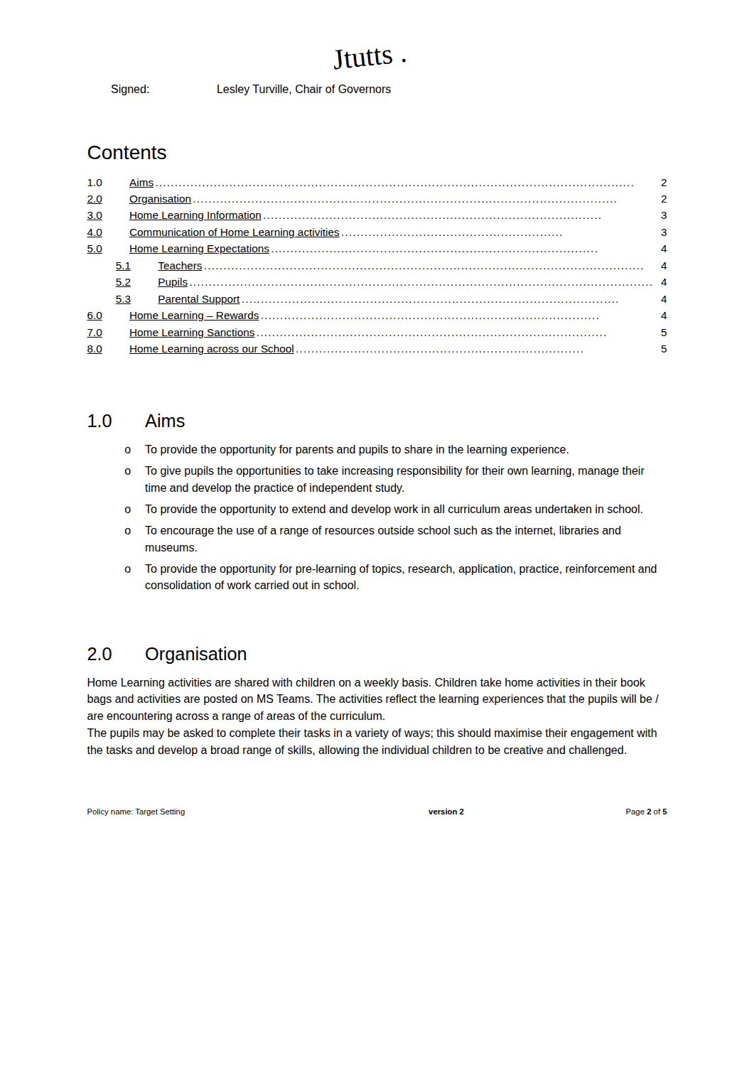Jtutts .
Signed: Lesley Turville, Chair of Governors
Contents
1.0 Aims ........................................................................................................................... 2
2.0 Organisation ............................................................................................................. 2
3.0 Home Learning Information ....................................................................................... 3
4.0 Communication of Home Learning activities ......................................................... 3
5.0 Home Learning Expectations .................................................................................... 4
5.1 Teachers ................................................................................................................. 4
5.2 Pupils ....................................................................................................................... 4
5.3 Parental Support ................................................................................................. 4
6.0 Home Learning – Rewards ....................................................................................... 4
7.0 Home Learning Sanctions .......................................................................................... 5
8.0 Home Learning across our School .......................................................................... 5
1.0 Aims
To provide the opportunity for parents and pupils to share in the learning experience.
To give pupils the opportunities to take increasing responsibility for their own learning, manage their time and develop the practice of independent study.
To provide the opportunity to extend and develop work in all curriculum areas undertaken in school.
To encourage the use of a range of resources outside school such as the internet, libraries and museums.
To provide the opportunity for pre-learning of topics, research, application, practice, reinforcement and consolidation of work carried out in school.
2.0 Organisation
Home Learning activities are shared with children on a weekly basis. Children take home activities in their book bags and activities are posted on MS Teams. The activities reflect the learning experiences that the pupils will be / are encountering across a range of areas of the curriculum.
The pupils may be asked to complete their tasks in a variety of ways; this should maximise their engagement with the tasks and develop a broad range of skills, allowing the individual children to be creative and challenged.
Policy name: Target Setting version 2 Page 2 of 5